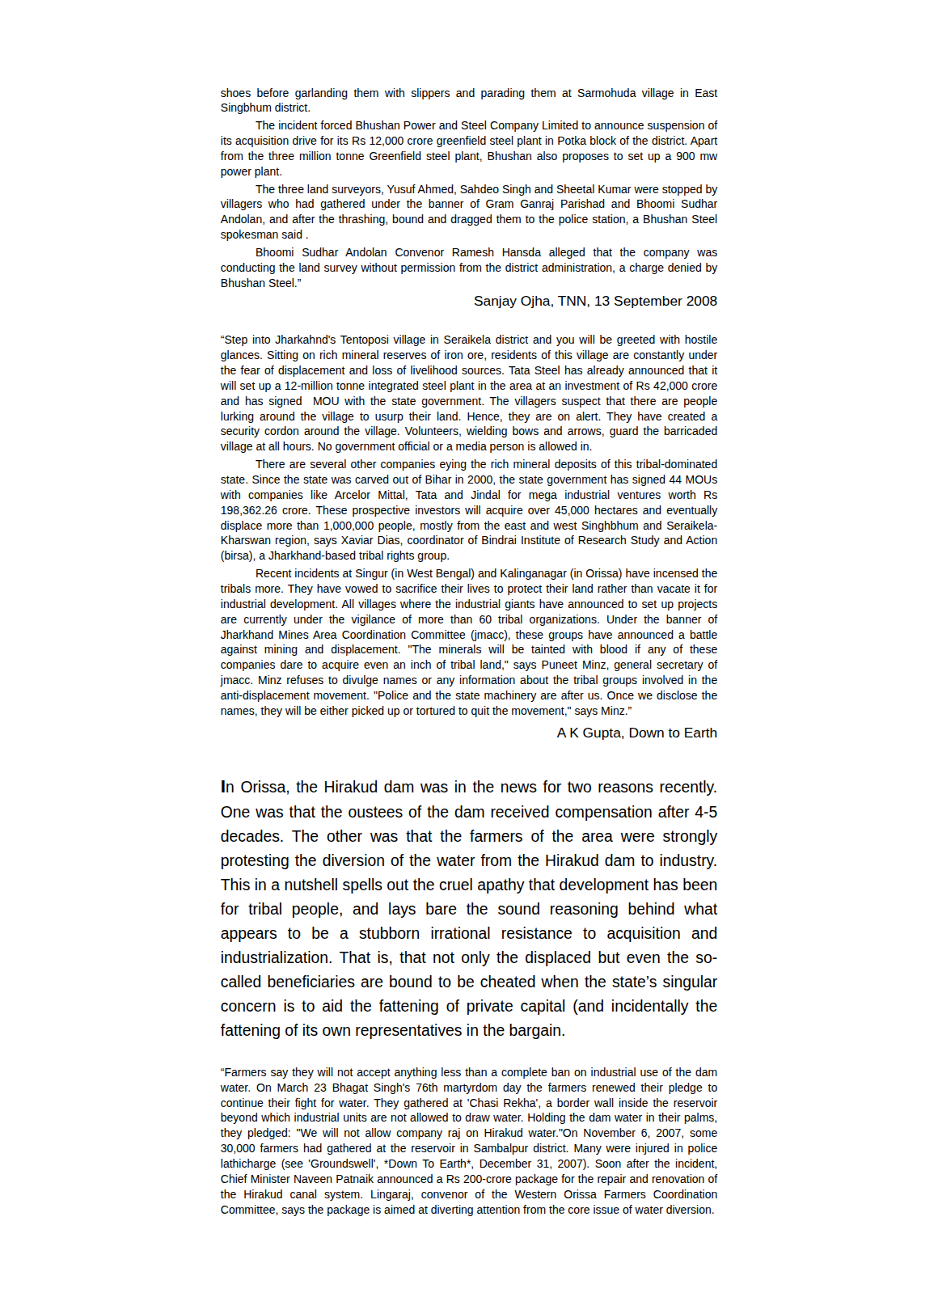shoes before garlanding them with slippers and parading them at Sarmohuda village in East Singbhum district.
The incident forced Bhushan Power and Steel Company Limited to announce suspension of its acquisition drive for its Rs 12,000 crore greenfield steel plant in Potka block of the district. Apart from the three million tonne Greenfield steel plant, Bhushan also proposes to set up a 900 mw power plant.
The three land surveyors, Yusuf Ahmed, Sahdeo Singh and Sheetal Kumar were stopped by villagers who had gathered under the banner of Gram Ganraj Parishad and Bhoomi Sudhar Andolan, and after the thrashing, bound and dragged them to the police station, a Bhushan Steel spokesman said .
Bhoomi Sudhar Andolan Convenor Ramesh Hansda alleged that the company was conducting the land survey without permission from the district administration, a charge denied by Bhushan Steel.”
Sanjay Ojha, TNN, 13 September 2008
“Step into Jharkahnd's Tentoposi village in Seraikela district and you will be greeted with hostile glances. Sitting on rich mineral reserves of iron ore, residents of this village are constantly under the fear of displacement and loss of livelihood sources. Tata Steel has already announced that it will set up a 12-million tonne integrated steel plant in the area at an investment of Rs 42,000 crore and has signed MOU with the state government. The villagers suspect that there are people lurking around the village to usurp their land. Hence, they are on alert. They have created a security cordon around the village. Volunteers, wielding bows and arrows, guard the barricaded village at all hours. No government official or a media person is allowed in.
There are several other companies eying the rich mineral deposits of this tribal-dominated state. Since the state was carved out of Bihar in 2000, the state government has signed 44 MOUs with companies like Arcelor Mittal, Tata and Jindal for mega industrial ventures worth Rs 198,362.26 crore. These prospective investors will acquire over 45,000 hectares and eventually displace more than 1,000,000 people, mostly from the east and west Singhbhum and Seraikela-Kharswan region, says Xaviar Dias, coordinator of Bindrai Institute of Research Study and Action (birsa), a Jharkhand-based tribal rights group.
Recent incidents at Singur (in West Bengal) and Kalinganagar (in Orissa) have incensed the tribals more. They have vowed to sacrifice their lives to protect their land rather than vacate it for industrial development. All villages where the industrial giants have announced to set up projects are currently under the vigilance of more than 60 tribal organizations. Under the banner of Jharkhand Mines Area Coordination Committee (jmacc), these groups have announced a battle against mining and displacement. "The minerals will be tainted with blood if any of these companies dare to acquire even an inch of tribal land," says Puneet Minz, general secretary of jmacc. Minz refuses to divulge names or any information about the tribal groups involved in the anti-displacement movement. "Police and the state machinery are after us. Once we disclose the names, they will be either picked up or tortured to quit the movement," says Minz.”
A K Gupta, Down to Earth
In Orissa, the Hirakud dam was in the news for two reasons recently. One was that the oustees of the dam received compensation after 4-5 decades. The other was that the farmers of the area were strongly protesting the diversion of the water from the Hirakud dam to industry. This in a nutshell spells out the cruel apathy that development has been for tribal people, and lays bare the sound reasoning behind what appears to be a stubborn irrational resistance to acquisition and industrialization. That is, that not only the displaced but even the so-called beneficiaries are bound to be cheated when the state’s singular concern is to aid the fattening of private capital (and incidentally the fattening of its own representatives in the bargain.
“Farmers say they will not accept anything less than a complete ban on industrial use of the dam water. On March 23 Bhagat Singh's 76th martyrdom day the farmers renewed their pledge to continue their fight for water. They gathered at 'Chasi Rekha', a border wall inside the reservoir beyond which industrial units are not allowed to draw water. Holding the dam water in their palms, they pledged: "We will not allow company raj on Hirakud water."On November 6, 2007, some 30,000 farmers had gathered at the reservoir in Sambalpur district. Many were injured in police lathicharge (see 'Groundswell', *Down To Earth*, December 31, 2007). Soon after the incident, Chief Minister Naveen Patnaik announced a Rs 200-crore package for the repair and renovation of the Hirakud canal system. Lingaraj, convenor of the Western Orissa Farmers Coordination Committee, says the package is aimed at diverting attention from the core issue of water diversion.